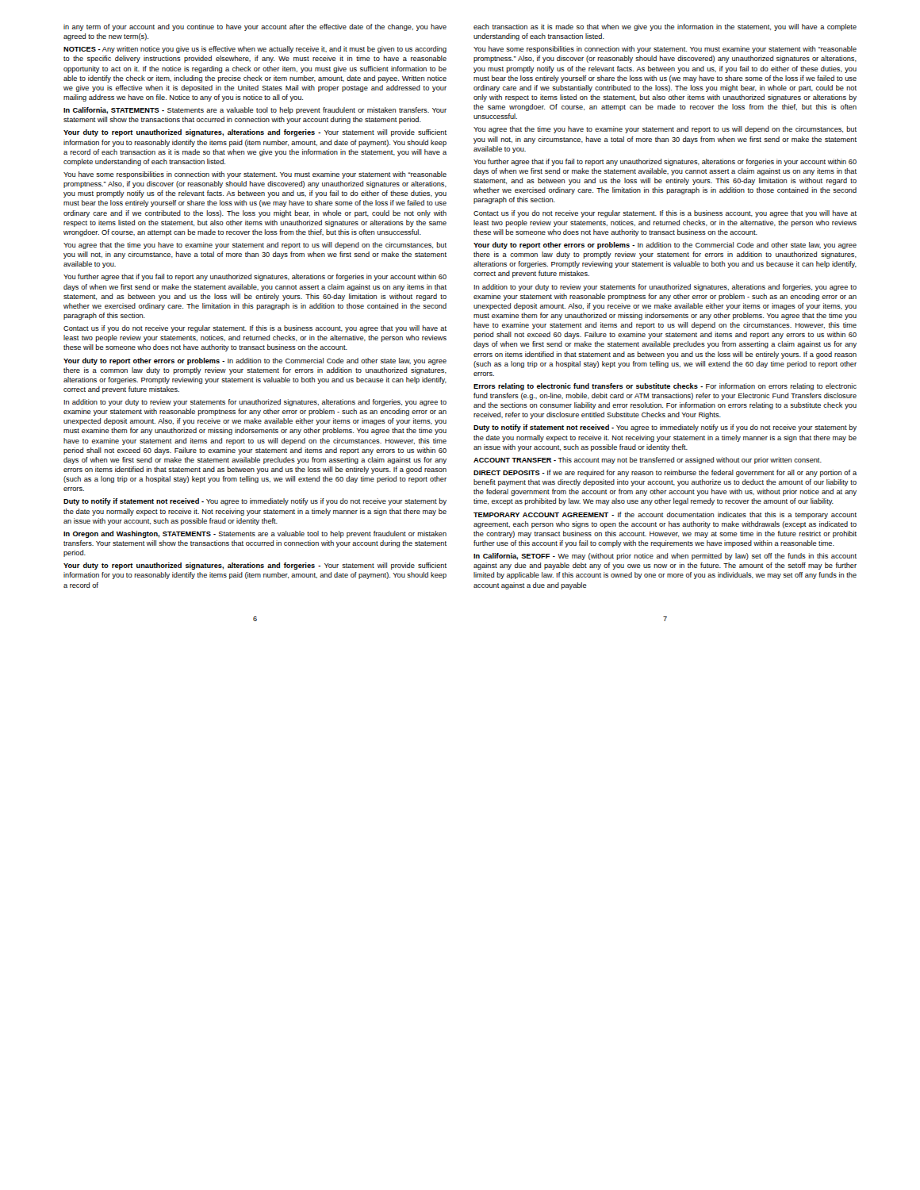in any term of your account and you continue to have your account after the effective date of the change, you have agreed to the new term(s).
NOTICES - Any written notice you give us is effective when we actually receive it, and it must be given to us according to the specific delivery instructions provided elsewhere, if any. We must receive it in time to have a reasonable opportunity to act on it. If the notice is regarding a check or other item, you must give us sufficient information to be able to identify the check or item, including the precise check or item number, amount, date and payee. Written notice we give you is effective when it is deposited in the United States Mail with proper postage and addressed to your mailing address we have on file. Notice to any of you is notice to all of you.
In California, STATEMENTS - Statements are a valuable tool to help prevent fraudulent or mistaken transfers. Your statement will show the transactions that occurred in connection with your account during the statement period.
Your duty to report unauthorized signatures, alterations and forgeries - Your statement will provide sufficient information for you to reasonably identify the items paid (item number, amount, and date of payment). You should keep a record of each transaction as it is made so that when we give you the information in the statement, you will have a complete understanding of each transaction listed.
You have some responsibilities in connection with your statement. You must examine your statement with “reasonable promptness.” Also, if you discover (or reasonably should have discovered) any unauthorized signatures or alterations, you must promptly notify us of the relevant facts. As between you and us, if you fail to do either of these duties, you must bear the loss entirely yourself or share the loss with us (we may have to share some of the loss if we failed to use ordinary care and if we contributed to the loss). The loss you might bear, in whole or part, could be not only with respect to items listed on the statement, but also other items with unauthorized signatures or alterations by the same wrongdoer. Of course, an attempt can be made to recover the loss from the thief, but this is often unsuccessful.
You agree that the time you have to examine your statement and report to us will depend on the circumstances, but you will not, in any circumstance, have a total of more than 30 days from when we first send or make the statement available to you.
You further agree that if you fail to report any unauthorized signatures, alterations or forgeries in your account within 60 days of when we first send or make the statement available, you cannot assert a claim against us on any items in that statement, and as between you and us the loss will be entirely yours. This 60-day limitation is without regard to whether we exercised ordinary care. The limitation in this paragraph is in addition to those contained in the second paragraph of this section.
Contact us if you do not receive your regular statement. If this is a business account, you agree that you will have at least two people review your statements, notices, and returned checks, or in the alternative, the person who reviews these will be someone who does not have authority to transact business on the account.
Your duty to report other errors or problems - In addition to the Commercial Code and other state law, you agree there is a common law duty to promptly review your statement for errors in addition to unauthorized signatures, alterations or forgeries. Promptly reviewing your statement is valuable to both you and us because it can help identify, correct and prevent future mistakes.
In addition to your duty to review your statements for unauthorized signatures, alterations and forgeries, you agree to examine your statement with reasonable promptness for any other error or problem - such as an encoding error or an unexpected deposit amount. Also, if you receive or we make available either your items or images of your items, you must examine them for any unauthorized or missing indorsements or any other problems. You agree that the time you have to examine your statement and items and report to us will depend on the circumstances. However, this time period shall not exceed 60 days. Failure to examine your statement and items and report any errors to us within 60 days of when we first send or make the statement available precludes you from asserting a claim against us for any errors on items identified in that statement and as between you and us the loss will be entirely yours. If a good reason (such as a long trip or a hospital stay) kept you from telling us, we will extend the 60 day time period to report other errors.
Duty to notify if statement not received - You agree to immediately notify us if you do not receive your statement by the date you normally expect to receive it. Not receiving your statement in a timely manner is a sign that there may be an issue with your account, such as possible fraud or identity theft.
In Oregon and Washington, STATEMENTS - Statements are a valuable tool to help prevent fraudulent or mistaken transfers. Your statement will show the transactions that occurred in connection with your account during the statement period.
Your duty to report unauthorized signatures, alterations and forgeries - Your statement will provide sufficient information for you to reasonably identify the items paid (item number, amount, and date of payment). You should keep a record of
each transaction as it is made so that when we give you the information in the statement, you will have a complete understanding of each transaction listed.
You have some responsibilities in connection with your statement. You must examine your statement with “reasonable promptness.” Also, if you discover (or reasonably should have discovered) any unauthorized signatures or alterations, you must promptly notify us of the relevant facts. As between you and us, if you fail to do either of these duties, you must bear the loss entirely yourself or share the loss with us (we may have to share some of the loss if we failed to use ordinary care and if we substantially contributed to the loss). The loss you might bear, in whole or part, could be not only with respect to items listed on the statement, but also other items with unauthorized signatures or alterations by the same wrongdoer. Of course, an attempt can be made to recover the loss from the thief, but this is often unsuccessful.
You agree that the time you have to examine your statement and report to us will depend on the circumstances, but you will not, in any circumstance, have a total of more than 30 days from when we first send or make the statement available to you.
You further agree that if you fail to report any unauthorized signatures, alterations or forgeries in your account within 60 days of when we first send or make the statement available, you cannot assert a claim against us on any items in that statement, and as between you and us the loss will be entirely yours. This 60-day limitation is without regard to whether we exercised ordinary care. The limitation in this paragraph is in addition to those contained in the second paragraph of this section.
Contact us if you do not receive your regular statement. If this is a business account, you agree that you will have at least two people review your statements, notices, and returned checks, or in the alternative, the person who reviews these will be someone who does not have authority to transact business on the account.
Your duty to report other errors or problems - In addition to the Commercial Code and other state law, you agree there is a common law duty to promptly review your statement for errors in addition to unauthorized signatures, alterations or forgeries. Promptly reviewing your statement is valuable to both you and us because it can help identify, correct and prevent future mistakes.
In addition to your duty to review your statements for unauthorized signatures, alterations and forgeries, you agree to examine your statement with reasonable promptness for any other error or problem - such as an encoding error or an unexpected deposit amount. Also, if you receive or we make available either your items or images of your items, you must examine them for any unauthorized or missing indorsements or any other problems. You agree that the time you have to examine your statement and items and report to us will depend on the circumstances. However, this time period shall not exceed 60 days. Failure to examine your statement and items and report any errors to us within 60 days of when we first send or make the statement available precludes you from asserting a claim against us for any errors on items identified in that statement and as between you and us the loss will be entirely yours. If a good reason (such as a long trip or a hospital stay) kept you from telling us, we will extend the 60 day time period to report other errors.
Errors relating to electronic fund transfers or substitute checks - For information on errors relating to electronic fund transfers (e.g., on-line, mobile, debit card or ATM transactions) refer to your Electronic Fund Transfers disclosure and the sections on consumer liability and error resolution. For information on errors relating to a substitute check you received, refer to your disclosure entitled Substitute Checks and Your Rights.
Duty to notify if statement not received - You agree to immediately notify us if you do not receive your statement by the date you normally expect to receive it. Not receiving your statement in a timely manner is a sign that there may be an issue with your account, such as possible fraud or identity theft.
ACCOUNT TRANSFER - This account may not be transferred or assigned without our prior written consent.
DIRECT DEPOSITS - If we are required for any reason to reimburse the federal government for all or any portion of a benefit payment that was directly deposited into your account, you authorize us to deduct the amount of our liability to the federal government from the account or from any other account you have with us, without prior notice and at any time, except as prohibited by law. We may also use any other legal remedy to recover the amount of our liability.
TEMPORARY ACCOUNT AGREEMENT - If the account documentation indicates that this is a temporary account agreement, each person who signs to open the account or has authority to make withdrawals (except as indicated to the contrary) may transact business on this account. However, we may at some time in the future restrict or prohibit further use of this account if you fail to comply with the requirements we have imposed within a reasonable time.
In California, SETOFF - We may (without prior notice and when permitted by law) set off the funds in this account against any due and payable debt any of you owe us now or in the future. The amount of the setoff may be further limited by applicable law. If this account is owned by one or more of you as individuals, we may set off any funds in the account against a due and payable
6
7